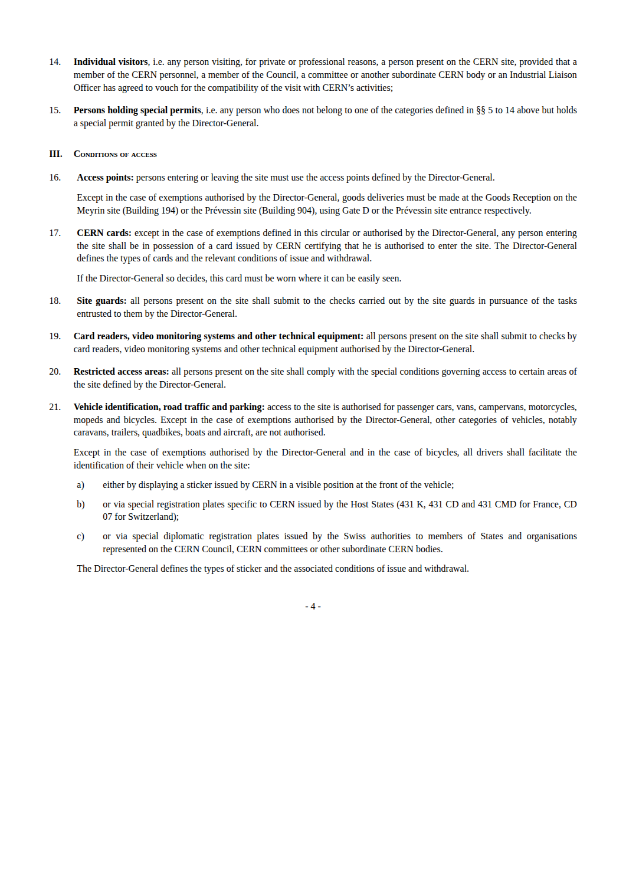14. Individual visitors, i.e. any person visiting, for private or professional reasons, a person present on the CERN site, provided that a member of the CERN personnel, a member of the Council, a committee or another subordinate CERN body or an Industrial Liaison Officer has agreed to vouch for the compatibility of the visit with CERN’s activities;
15. Persons holding special permits, i.e. any person who does not belong to one of the categories defined in §§ 5 to 14 above but holds a special permit granted by the Director-General.
III. Conditions of access
16.
Access points: persons entering or leaving the site must use the access points defined by the Director-General.
Except in the case of exemptions authorised by the Director-General, goods deliveries must be made at the Goods Reception on the Meyrin site (Building 194) or the Prévessin site (Building 904), using Gate D or the Prévessin site entrance respectively.
17.
CERN cards: except in the case of exemptions defined in this circular or authorised by the Director-General, any person entering the site shall be in possession of a card issued by CERN certifying that he is authorised to enter the site. The Director-General defines the types of cards and the relevant conditions of issue and withdrawal.
If the Director-General so decides, this card must be worn where it can be easily seen.
18.
Site guards: all persons present on the site shall submit to the checks carried out by the site guards in pursuance of the tasks entrusted to them by the Director-General.
19. Card readers, video monitoring systems and other technical equipment: all persons present on the site shall submit to checks by card readers, video monitoring systems and other technical equipment authorised by the Director-General.
20. Restricted access areas: all persons present on the site shall comply with the special conditions governing access to certain areas of the site defined by the Director-General.
21. Vehicle identification, road traffic and parking: access to the site is authorised for passenger cars, vans, campervans, motorcycles, mopeds and bicycles. Except in the case of exemptions authorised by the Director-General, other categories of vehicles, notably caravans, trailers, quadbikes, boats and aircraft, are not authorised.
Except in the case of exemptions authorised by the Director-General and in the case of bicycles, all drivers shall facilitate the identification of their vehicle when on the site:
a) either by displaying a sticker issued by CERN in a visible position at the front of the vehicle;
b) or via special registration plates specific to CERN issued by the Host States (431 K, 431 CD and 431 CMD for France, CD 07 for Switzerland);
c) or via special diplomatic registration plates issued by the Swiss authorities to members of States and organisations represented on the CERN Council, CERN committees or other subordinate CERN bodies.
The Director-General defines the types of sticker and the associated conditions of issue and withdrawal.
- 4 -